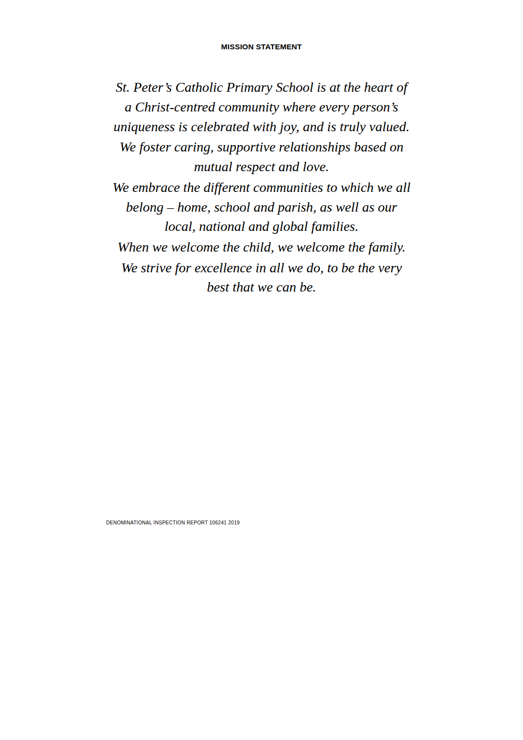MISSION STATEMENT
St. Peter’s Catholic Primary School is at the heart of a Christ-centred community where every person’s uniqueness is celebrated with joy, and is truly valued.
We foster caring, supportive relationships based on mutual respect and love.
We embrace the different communities to which we all belong – home, school and parish, as well as our local, national and global families.
When we welcome the child, we welcome the family.
We strive for excellence in all we do, to be the very best that we can be.
DENOMINATIONAL INSPECTION REPORT 106241 2019